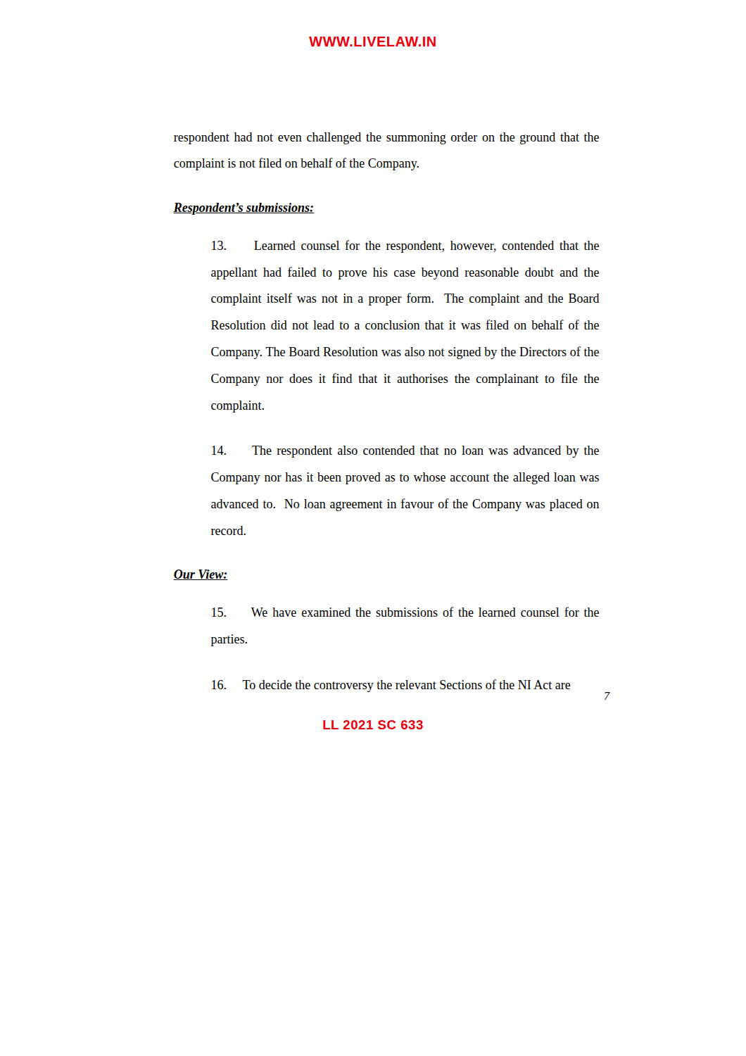WWW.LIVELAW.IN
respondent had not even challenged the summoning order on the ground that the complaint is not filed on behalf of the Company.
Respondent’s submissions:
13. Learned counsel for the respondent, however, contended that the appellant had failed to prove his case beyond reasonable doubt and the complaint itself was not in a proper form. The complaint and the Board Resolution did not lead to a conclusion that it was filed on behalf of the Company. The Board Resolution was also not signed by the Directors of the Company nor does it find that it authorises the complainant to file the complaint.
14. The respondent also contended that no loan was advanced by the Company nor has it been proved as to whose account the alleged loan was advanced to. No loan agreement in favour of the Company was placed on record.
Our View:
15. We have examined the submissions of the learned counsel for the parties.
16. To decide the controversy the relevant Sections of the NI Act are
7
LL 2021 SC 633